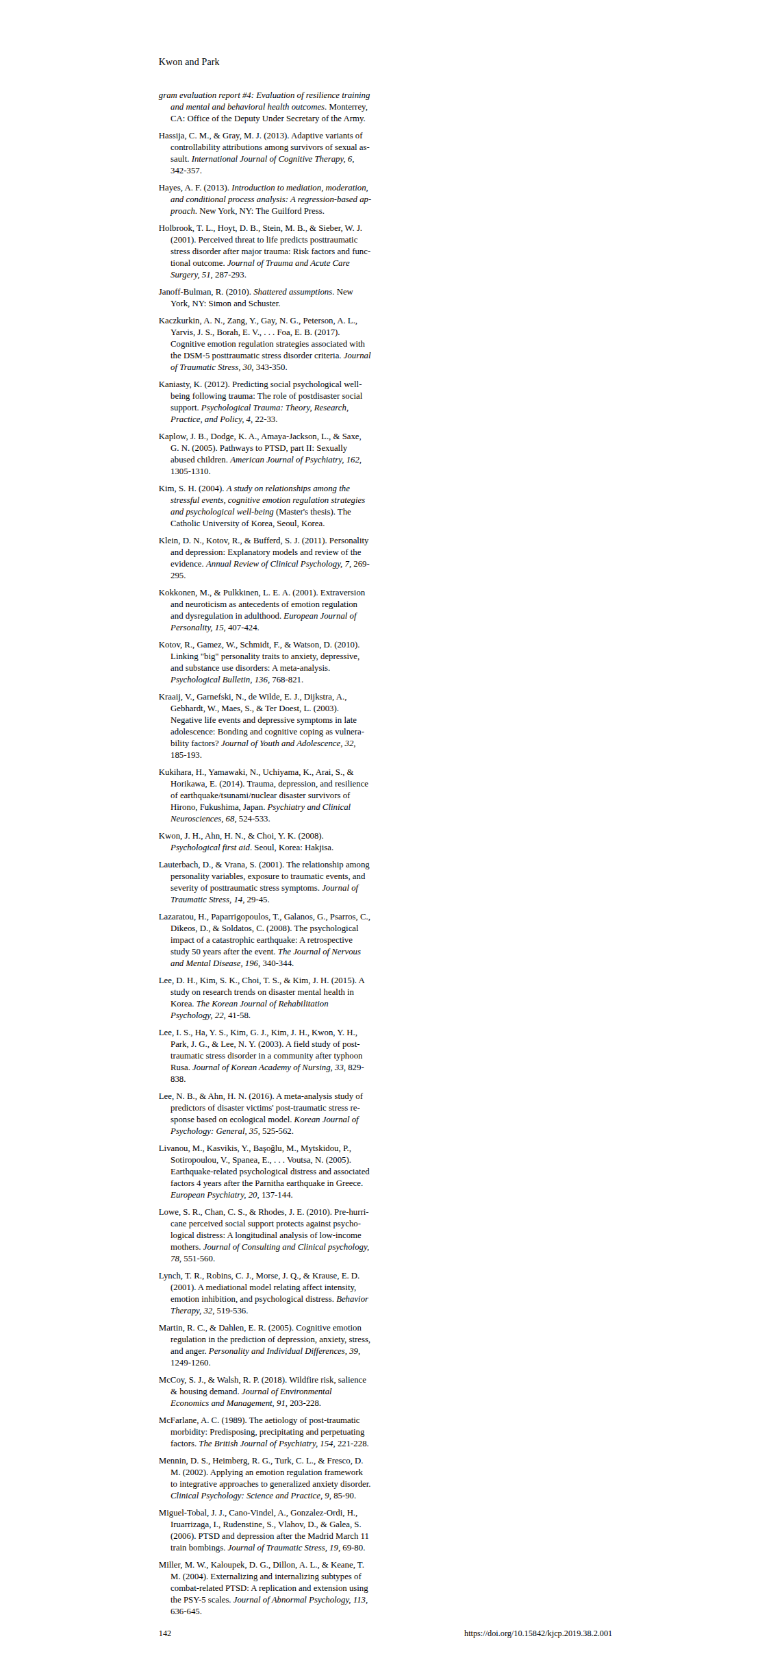Kwon and Park
gram evaluation report #4: Evaluation of resilience training and mental and behavioral health outcomes. Monterrey, CA: Office of the Deputy Under Secretary of the Army.
Hassija, C. M., & Gray, M. J. (2013). Adaptive variants of controllability attributions among survivors of sexual assault. International Journal of Cognitive Therapy, 6, 342-357.
Hayes, A. F. (2013). Introduction to mediation, moderation, and conditional process analysis: A regression-based approach. New York, NY: The Guilford Press.
Holbrook, T. L., Hoyt, D. B., Stein, M. B., & Sieber, W. J. (2001). Perceived threat to life predicts posttraumatic stress disorder after major trauma: Risk factors and functional outcome. Journal of Trauma and Acute Care Surgery, 51, 287-293.
Janoff-Bulman, R. (2010). Shattered assumptions. New York, NY: Simon and Schuster.
Kaczkurkin, A. N., Zang, Y., Gay, N. G., Peterson, A. L., Yarvis, J. S., Borah, E. V., . . . Foa, E. B. (2017). Cognitive emotion regulation strategies associated with the DSM-5 posttraumatic stress disorder criteria. Journal of Traumatic Stress, 30, 343-350.
Kaniasty, K. (2012). Predicting social psychological well-being following trauma: The role of postdisaster social support. Psychological Trauma: Theory, Research, Practice, and Policy, 4, 22-33.
Kaplow, J. B., Dodge, K. A., Amaya-Jackson, L., & Saxe, G. N. (2005). Pathways to PTSD, part II: Sexually abused children. American Journal of Psychiatry, 162, 1305-1310.
Kim, S. H. (2004). A study on relationships among the stressful events, cognitive emotion regulation strategies and psychological well-being (Master's thesis). The Catholic University of Korea, Seoul, Korea.
Klein, D. N., Kotov, R., & Bufferd, S. J. (2011). Personality and depression: Explanatory models and review of the evidence. Annual Review of Clinical Psychology, 7, 269-295.
Kokkonen, M., & Pulkkinen, L. E. A. (2001). Extraversion and neuroticism as antecedents of emotion regulation and dysregulation in adulthood. European Journal of Personality, 15, 407-424.
Kotov, R., Gamez, W., Schmidt, F., & Watson, D. (2010). Linking "big" personality traits to anxiety, depressive, and substance use disorders: A meta-analysis. Psychological Bulletin, 136, 768-821.
Kraaij, V., Garnefski, N., de Wilde, E. J., Dijkstra, A., Gebhardt, W., Maes, S., & Ter Doest, L. (2003). Negative life events and depressive symptoms in late adolescence: Bonding and cognitive coping as vulnerability factors? Journal of Youth and Adolescence, 32, 185-193.
Kukihara, H., Yamawaki, N., Uchiyama, K., Arai, S., & Horikawa, E. (2014). Trauma, depression, and resilience of earthquake/tsunami/nuclear disaster survivors of Hirono, Fukushima, Japan. Psychiatry and Clinical Neurosciences, 68, 524-533.
Kwon, J. H., Ahn, H. N., & Choi, Y. K. (2008). Psychological first aid. Seoul, Korea: Hakjisa.
Lauterbach, D., & Vrana, S. (2001). The relationship among personality variables, exposure to traumatic events, and severity of posttraumatic stress symptoms. Journal of Traumatic Stress, 14, 29-45.
Lazaratou, H., Paparrigopoulos, T., Galanos, G., Psarros, C., Dikeos, D., & Soldatos, C. (2008). The psychological impact of a catastrophic earthquake: A retrospective study 50 years after the event. The Journal of Nervous and Mental Disease, 196, 340-344.
Lee, D. H., Kim, S. K., Choi, T. S., & Kim, J. H. (2015). A study on research trends on disaster mental health in Korea. The Korean Journal of Rehabilitation Psychology, 22, 41-58.
Lee, I. S., Ha, Y. S., Kim, G. J., Kim, J. H., Kwon, Y. H., Park, J. G., & Lee, N. Y. (2003). A field study of posttraumatic stress disorder in a community after typhoon Rusa. Journal of Korean Academy of Nursing, 33, 829-838.
Lee, N. B., & Ahn, H. N. (2016). A meta-analysis study of predictors of disaster victims' post-traumatic stress response based on ecological model. Korean Journal of Psychology: General, 35, 525-562.
Livanou, M., Kasvikis, Y., Başoğlu, M., Mytskidou, P., Sotiropoulou, V., Spanea, E., . . . Voutsa, N. (2005). Earthquake-related psychological distress and associated factors 4 years after the Parnitha earthquake in Greece. European Psychiatry, 20, 137-144.
Lowe, S. R., Chan, C. S., & Rhodes, J. E. (2010). Pre-hurricane perceived social support protects against psychological distress: A longitudinal analysis of low-income mothers. Journal of Consulting and Clinical psychology, 78, 551-560.
Lynch, T. R., Robins, C. J., Morse, J. Q., & Krause, E. D. (2001). A mediational model relating affect intensity, emotion inhibition, and psychological distress. Behavior Therapy, 32, 519-536.
Martin, R. C., & Dahlen, E. R. (2005). Cognitive emotion regulation in the prediction of depression, anxiety, stress, and anger. Personality and Individual Differences, 39, 1249-1260.
McCoy, S. J., & Walsh, R. P. (2018). Wildfire risk, salience & housing demand. Journal of Environmental Economics and Management, 91, 203-228.
McFarlane, A. C. (1989). The aetiology of post-traumatic morbidity: Predisposing, precipitating and perpetuating factors. The British Journal of Psychiatry, 154, 221-228.
Mennin, D. S., Heimberg, R. G., Turk, C. L., & Fresco, D. M. (2002). Applying an emotion regulation framework to integrative approaches to generalized anxiety disorder. Clinical Psychology: Science and Practice, 9, 85-90.
Miguel-Tobal, J. J., Cano-Vindel, A., Gonzalez-Ordi, H., Iruarrizaga, I., Rudenstine, S., Vlahov, D., & Galea, S. (2006). PTSD and depression after the Madrid March 11 train bombings. Journal of Traumatic Stress, 19, 69-80.
Miller, M. W., Kaloupek, D. G., Dillon, A. L., & Keane, T. M. (2004). Externalizing and internalizing subtypes of combat-related PTSD: A replication and extension using the PSY-5 scales. Journal of Abnormal Psychology, 113, 636-645.
142 https://doi.org/10.15842/kjcp.2019.38.2.001